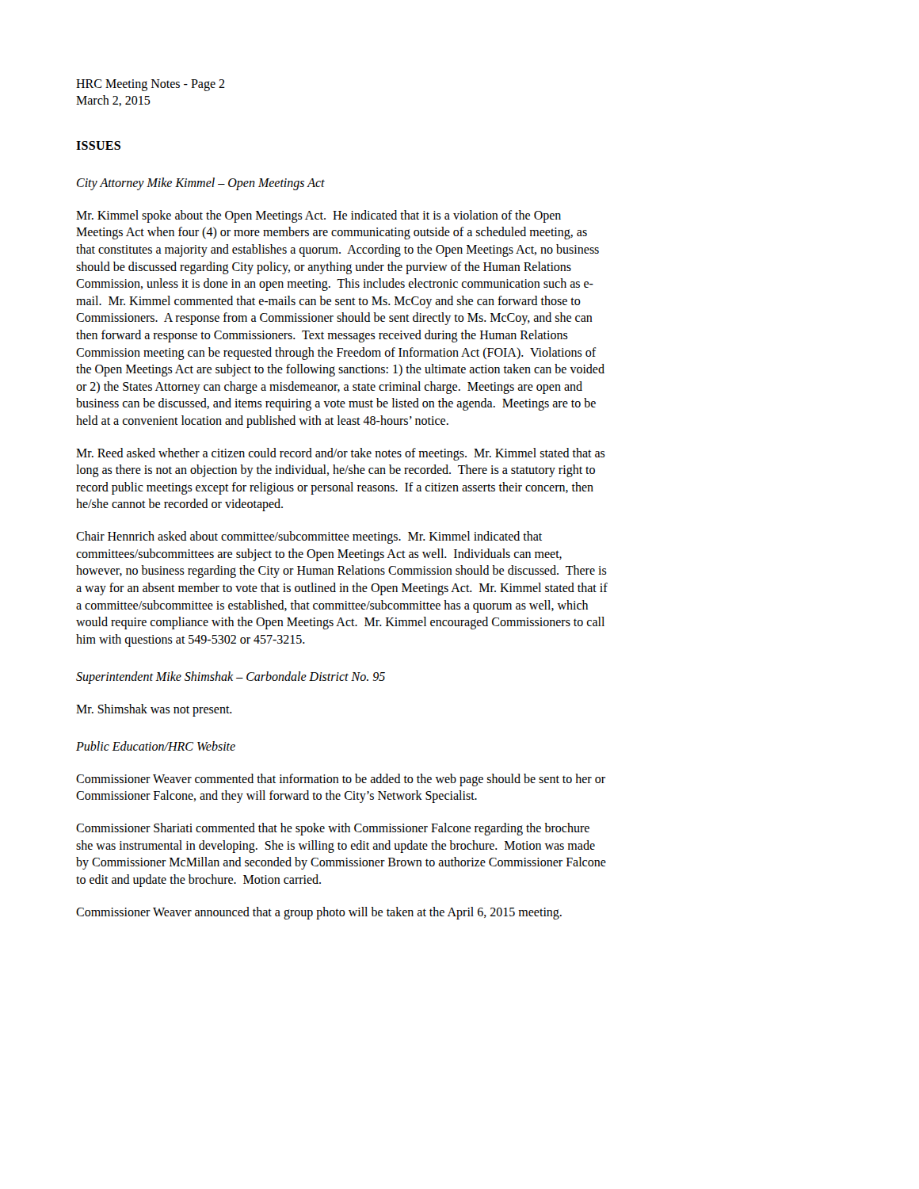HRC Meeting Notes - Page 2
March 2, 2015
ISSUES
City Attorney Mike Kimmel – Open Meetings Act
Mr. Kimmel spoke about the Open Meetings Act. He indicated that it is a violation of the Open Meetings Act when four (4) or more members are communicating outside of a scheduled meeting, as that constitutes a majority and establishes a quorum. According to the Open Meetings Act, no business should be discussed regarding City policy, or anything under the purview of the Human Relations Commission, unless it is done in an open meeting. This includes electronic communication such as e-mail. Mr. Kimmel commented that e-mails can be sent to Ms. McCoy and she can forward those to Commissioners. A response from a Commissioner should be sent directly to Ms. McCoy, and she can then forward a response to Commissioners. Text messages received during the Human Relations Commission meeting can be requested through the Freedom of Information Act (FOIA). Violations of the Open Meetings Act are subject to the following sanctions: 1) the ultimate action taken can be voided or 2) the States Attorney can charge a misdemeanor, a state criminal charge. Meetings are open and business can be discussed, and items requiring a vote must be listed on the agenda. Meetings are to be held at a convenient location and published with at least 48-hours’ notice.
Mr. Reed asked whether a citizen could record and/or take notes of meetings. Mr. Kimmel stated that as long as there is not an objection by the individual, he/she can be recorded. There is a statutory right to record public meetings except for religious or personal reasons. If a citizen asserts their concern, then he/she cannot be recorded or videotaped.
Chair Hennrich asked about committee/subcommittee meetings. Mr. Kimmel indicated that committees/subcommittees are subject to the Open Meetings Act as well. Individuals can meet, however, no business regarding the City or Human Relations Commission should be discussed. There is a way for an absent member to vote that is outlined in the Open Meetings Act. Mr. Kimmel stated that if a committee/subcommittee is established, that committee/subcommittee has a quorum as well, which would require compliance with the Open Meetings Act. Mr. Kimmel encouraged Commissioners to call him with questions at 549-5302 or 457-3215.
Superintendent Mike Shimshak – Carbondale District No. 95
Mr. Shimshak was not present.
Public Education/HRC Website
Commissioner Weaver commented that information to be added to the web page should be sent to her or Commissioner Falcone, and they will forward to the City’s Network Specialist.
Commissioner Shariati commented that he spoke with Commissioner Falcone regarding the brochure she was instrumental in developing. She is willing to edit and update the brochure. Motion was made by Commissioner McMillan and seconded by Commissioner Brown to authorize Commissioner Falcone to edit and update the brochure. Motion carried.
Commissioner Weaver announced that a group photo will be taken at the April 6, 2015 meeting.